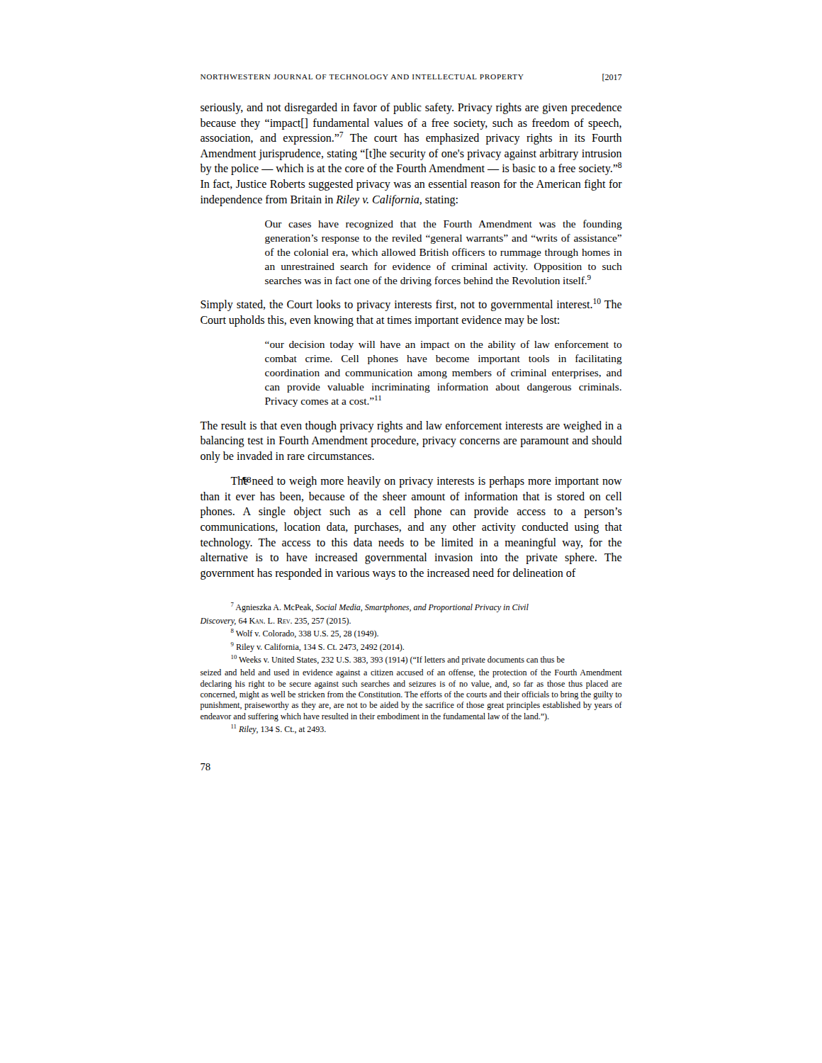NORTHWESTERN JOURNAL OF TECHNOLOGY AND INTELLECTUAL PROPERTY [2017
seriously, and not disregarded in favor of public safety. Privacy rights are given precedence because they “impact[] fundamental values of a free society, such as freedom of speech, association, and expression.”7 The court has emphasized privacy rights in its Fourth Amendment jurisprudence, stating “[t]he security of one's privacy against arbitrary intrusion by the police — which is at the core of the Fourth Amendment — is basic to a free society.”8 In fact, Justice Roberts suggested privacy was an essential reason for the American fight for independence from Britain in Riley v. California, stating:
Our cases have recognized that the Fourth Amendment was the founding generation’s response to the reviled “general warrants” and “writs of assistance” of the colonial era, which allowed British officers to rummage through homes in an unrestrained search for evidence of criminal activity. Opposition to such searches was in fact one of the driving forces behind the Revolution itself.9
Simply stated, the Court looks to privacy interests first, not to governmental interest.10 The Court upholds this, even knowing that at times important evidence may be lost:
“our decision today will have an impact on the ability of law enforcement to combat crime. Cell phones have become important tools in facilitating coordination and communication among members of criminal enterprises, and can provide valuable incriminating information about dangerous criminals. Privacy comes at a cost.”11
The result is that even though privacy rights and law enforcement interests are weighed in a balancing test in Fourth Amendment procedure, privacy concerns are paramount and should only be invaded in rare circumstances.
¶8
The need to weigh more heavily on privacy interests is perhaps more important now than it ever has been, because of the sheer amount of information that is stored on cell phones. A single object such as a cell phone can provide access to a person’s communications, location data, purchases, and any other activity conducted using that technology. The access to this data needs to be limited in a meaningful way, for the alternative is to have increased governmental invasion into the private sphere. The government has responded in various ways to the increased need for delineation of
7 Agnieszka A. McPeak, Social Media, Smartphones, and Proportional Privacy in Civil
Discovery, 64 Kan. L. Rev. 235, 257 (2015).
8 Wolf v. Colorado, 338 U.S. 25, 28 (1949).
9 Riley v. California, 134 S. Ct. 2473, 2492 (2014).
10 Weeks v. United States, 232 U.S. 383, 393 (1914) (“If letters and private documents can thus be
seized and held and used in evidence against a citizen accused of an offense, the protection of the Fourth Amendment declaring his right to be secure against such searches and seizures is of no value, and, so far as those thus placed are concerned, might as well be stricken from the Constitution. The efforts of the courts and their officials to bring the guilty to punishment, praiseworthy as they are, are not to be aided by the sacrifice of those great principles established by years of endeavor and suffering which have resulted in their embodiment in the fundamental law of the land.”).
11 Riley, 134 S. Ct., at 2493.
78